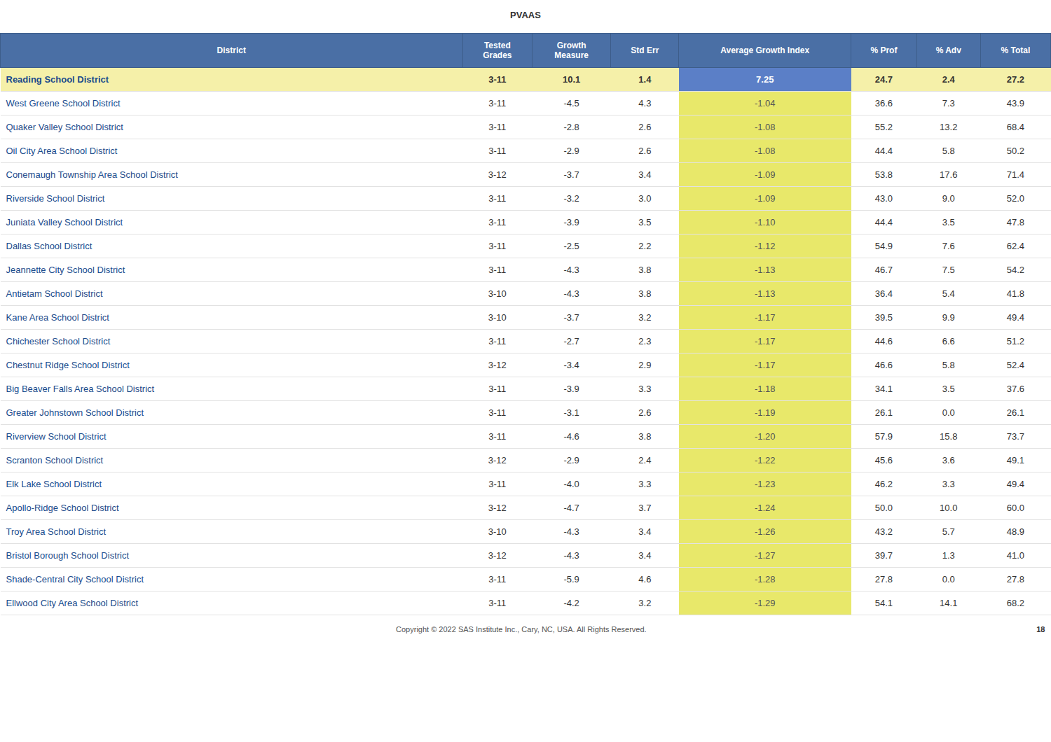PVAAS
| District | Tested Grades | Growth Measure | Std Err | Average Growth Index | % Prof | % Adv | % Total |
| --- | --- | --- | --- | --- | --- | --- | --- |
| Reading School District | 3-11 | 10.1 | 1.4 | 7.25 | 24.7 | 2.4 | 27.2 |
| West Greene School District | 3-11 | -4.5 | 4.3 | -1.04 | 36.6 | 7.3 | 43.9 |
| Quaker Valley School District | 3-11 | -2.8 | 2.6 | -1.08 | 55.2 | 13.2 | 68.4 |
| Oil City Area School District | 3-11 | -2.9 | 2.6 | -1.08 | 44.4 | 5.8 | 50.2 |
| Conemaugh Township Area School District | 3-12 | -3.7 | 3.4 | -1.09 | 53.8 | 17.6 | 71.4 |
| Riverside School District | 3-11 | -3.2 | 3.0 | -1.09 | 43.0 | 9.0 | 52.0 |
| Juniata Valley School District | 3-11 | -3.9 | 3.5 | -1.10 | 44.4 | 3.5 | 47.8 |
| Dallas School District | 3-11 | -2.5 | 2.2 | -1.12 | 54.9 | 7.6 | 62.4 |
| Jeannette City School District | 3-11 | -4.3 | 3.8 | -1.13 | 46.7 | 7.5 | 54.2 |
| Antietam School District | 3-10 | -4.3 | 3.8 | -1.13 | 36.4 | 5.4 | 41.8 |
| Kane Area School District | 3-10 | -3.7 | 3.2 | -1.17 | 39.5 | 9.9 | 49.4 |
| Chichester School District | 3-11 | -2.7 | 2.3 | -1.17 | 44.6 | 6.6 | 51.2 |
| Chestnut Ridge School District | 3-12 | -3.4 | 2.9 | -1.17 | 46.6 | 5.8 | 52.4 |
| Big Beaver Falls Area School District | 3-11 | -3.9 | 3.3 | -1.18 | 34.1 | 3.5 | 37.6 |
| Greater Johnstown School District | 3-11 | -3.1 | 2.6 | -1.19 | 26.1 | 0.0 | 26.1 |
| Riverview School District | 3-11 | -4.6 | 3.8 | -1.20 | 57.9 | 15.8 | 73.7 |
| Scranton School District | 3-12 | -2.9 | 2.4 | -1.22 | 45.6 | 3.6 | 49.1 |
| Elk Lake School District | 3-11 | -4.0 | 3.3 | -1.23 | 46.2 | 3.3 | 49.4 |
| Apollo-Ridge School District | 3-12 | -4.7 | 3.7 | -1.24 | 50.0 | 10.0 | 60.0 |
| Troy Area School District | 3-10 | -4.3 | 3.4 | -1.26 | 43.2 | 5.7 | 48.9 |
| Bristol Borough School District | 3-12 | -4.3 | 3.4 | -1.27 | 39.7 | 1.3 | 41.0 |
| Shade-Central City School District | 3-11 | -5.9 | 4.6 | -1.28 | 27.8 | 0.0 | 27.8 |
| Ellwood City Area School District | 3-11 | -4.2 | 3.2 | -1.29 | 54.1 | 14.1 | 68.2 |
| Copyright © 2022 SAS Institute Inc., Cary, NC, USA. All Rights Reserved. 18 |